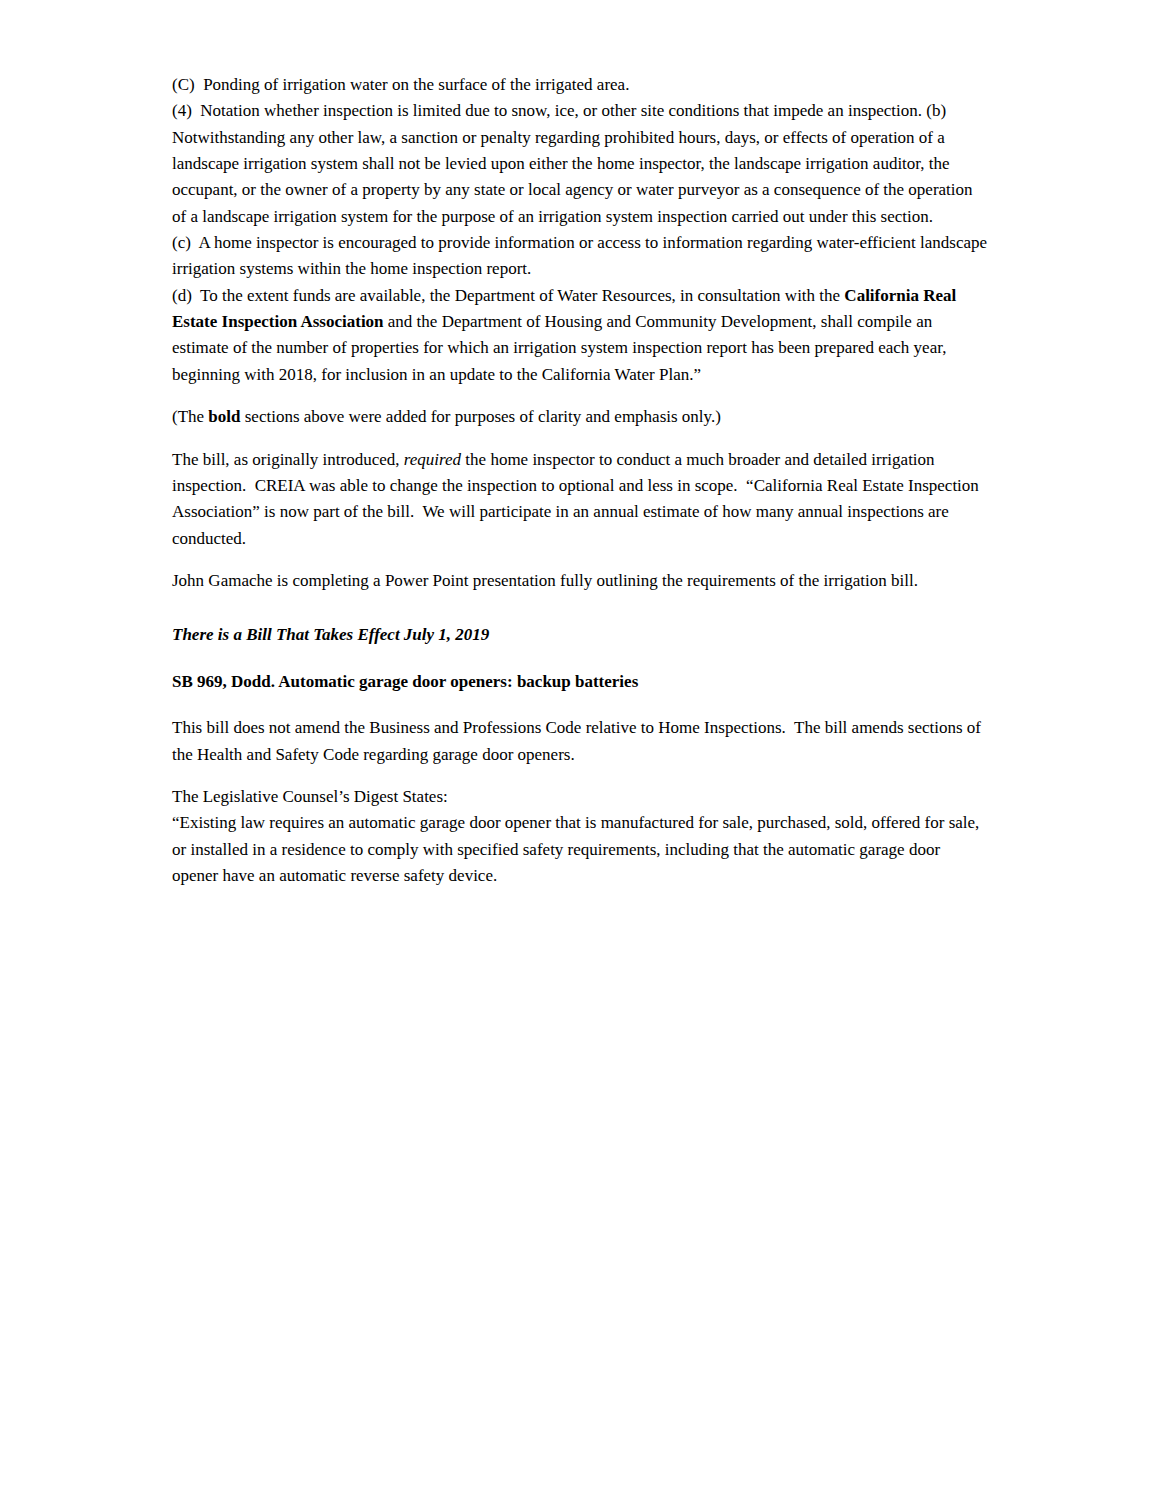(C) Ponding of irrigation water on the surface of the irrigated area.
(4) Notation whether inspection is limited due to snow, ice, or other site conditions that impede an inspection. (b) Notwithstanding any other law, a sanction or penalty regarding prohibited hours, days, or effects of operation of a landscape irrigation system shall not be levied upon either the home inspector, the landscape irrigation auditor, the occupant, or the owner of a property by any state or local agency or water purveyor as a consequence of the operation of a landscape irrigation system for the purpose of an irrigation system inspection carried out under this section.
(c) A home inspector is encouraged to provide information or access to information regarding water-efficient landscape irrigation systems within the home inspection report.
(d) To the extent funds are available, the Department of Water Resources, in consultation with the California Real Estate Inspection Association and the Department of Housing and Community Development, shall compile an estimate of the number of properties for which an irrigation system inspection report has been prepared each year, beginning with 2018, for inclusion in an update to the California Water Plan.”
(The bold sections above were added for purposes of clarity and emphasis only.)
The bill, as originally introduced, required the home inspector to conduct a much broader and detailed irrigation inspection. CREIA was able to change the inspection to optional and less in scope. “California Real Estate Inspection Association” is now part of the bill. We will participate in an annual estimate of how many annual inspections are conducted.
John Gamache is completing a Power Point presentation fully outlining the requirements of the irrigation bill.
There is a Bill That Takes Effect July 1, 2019
SB 969, Dodd. Automatic garage door openers: backup batteries
This bill does not amend the Business and Professions Code relative to Home Inspections. The bill amends sections of the Health and Safety Code regarding garage door openers.
The Legislative Counsel’s Digest States:
“Existing law requires an automatic garage door opener that is manufactured for sale, purchased, sold, offered for sale, or installed in a residence to comply with specified safety requirements, including that the automatic garage door opener have an automatic reverse safety device.